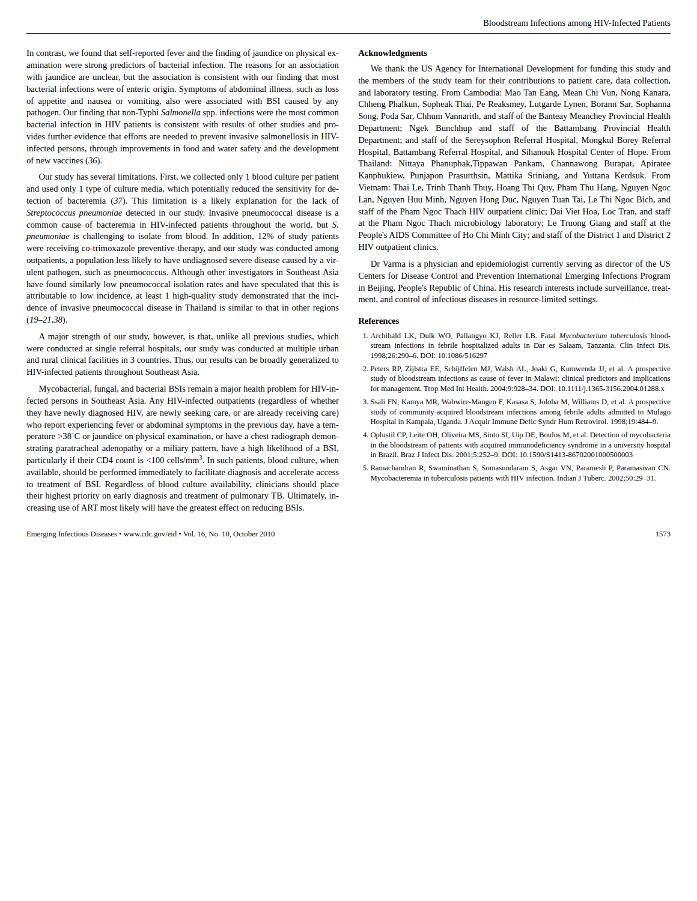Bloodstream Infections among HIV-Infected Patients
In contrast, we found that self-reported fever and the finding of jaundice on physical examination were strong predictors of bacterial infection. The reasons for an association with jaundice are unclear, but the association is consistent with our finding that most bacterial infections were of enteric origin. Symptoms of abdominal illness, such as loss of appetite and nausea or vomiting, also were associated with BSI caused by any pathogen. Our finding that non-Typhi Salmonella spp. infections were the most common bacterial infection in HIV patients is consistent with results of other studies and provides further evidence that efforts are needed to prevent invasive salmonellosis in HIV-infected persons, through improvements in food and water safety and the development of new vaccines (36).
Our study has several limitations. First, we collected only 1 blood culture per patient and used only 1 type of culture media, which potentially reduced the sensitivity for detection of bacteremia (37). This limitation is a likely explanation for the lack of Streptococcus pneumoniae detected in our study. Invasive pneumococcal disease is a common cause of bacteremia in HIV-infected patients throughout the world, but S. pneumoniae is challenging to isolate from blood. In addition, 12% of study patients were receiving co-trimoxazole preventive therapy, and our study was conducted among outpatients, a population less likely to have undiagnosed severe disease caused by a virulent pathogen, such as pneumococcus. Although other investigators in Southeast Asia have found similarly low pneumococcal isolation rates and have speculated that this is attributable to low incidence, at least 1 high-quality study demonstrated that the incidence of invasive pneumococcal disease in Thailand is similar to that in other regions (19–21,38).
A major strength of our study, however, is that, unlike all previous studies, which were conducted at single referral hospitals, our study was conducted at multiple urban and rural clinical facilities in 3 countries. Thus, our results can be broadly generalized to HIV-infected patients throughout Southeast Asia.
Mycobacterial, fungal, and bacterial BSIs remain a major health problem for HIV-infected persons in Southeast Asia. Any HIV-infected outpatients (regardless of whether they have newly diagnosed HIV, are newly seeking care, or are already receiving care) who report experiencing fever or abdominal symptoms in the previous day, have a temperature >38◦C or jaundice on physical examination, or have a chest radiograph demonstrating paratracheal adenopathy or a miliary pattern, have a high likelihood of a BSI, particularly if their CD4 count is <100 cells/mm3. In such patients, blood culture, when available, should be performed immediately to facilitate diagnosis and accelerate access to treatment of BSI. Regardless of blood culture availability, clinicians should place their highest priority on early diagnosis and treatment of pulmonary TB. Ultimately, increasing use of ART most likely will have the greatest effect on reducing BSIs.
Acknowledgments
We thank the US Agency for International Development for funding this study and the members of the study team for their contributions to patient care, data collection, and laboratory testing. From Cambodia: Mao Tan Eang, Mean Chi Vun, Nong Kanara, Chheng Phalkun, Sopheak Thai, Pe Reaksmey, Lutgarde Lynen, Borann Sar, Sophanna Song, Poda Sar, Chhum Vannarith, and staff of the Banteay Meanchey Provincial Health Department; Ngek Bunchhup and staff of the Battambang Provincial Health Department; and staff of the Sereysophon Referral Hospital, Mongkul Borey Referral Hospital, Battambang Referral Hospital, and Sihanouk Hospital Center of Hope. From Thailand: Nittaya Phanuphak,Tippawan Pankam, Channawong Burapat, Apiratee Kanphukiew, Punjapon Prasurthsin, Mattika Sriniang, and Yuttana Kerdsuk. From Vietnam: Thai Le, Trinh Thanh Thuy, Hoang Thi Quy, Pham Thu Hang, Nguyen Ngoc Lan, Nguyen Huu Minh, Nguyen Hong Duc, Nguyen Tuan Tai, Le Thi Ngoc Bich, and staff of the Pham Ngoc Thach HIV outpatient clinic; Dai Viet Hoa, Loc Tran, and staff at the Pham Ngoc Thach microbiology laboratory; Le Truong Giang and staff at the People's AIDS Committee of Ho Chi Minh City; and staff of the District 1 and District 2 HIV outpatient clinics.
Dr Varma is a physician and epidemiologist currently serving as director of the US Centers for Disease Control and Prevention International Emerging Infections Program in Beijing, People's Republic of China. His research interests include surveillance, treatment, and control of infectious diseases in resource-limited settings.
References
Archibald LK, Dulk WO, Pallangyo KJ, Reller LB. Fatal Mycobacterium tuberculosis bloodstream infections in febrile hospitalized adults in Dar es Salaam, Tanzania. Clin Infect Dis. 1998;26:290–6. DOI: 10.1086/516297
Peters RP, Zijlstra EE, Schijffelen MJ, Walsh AL, Joaki G, Kumwenda JJ, et al. A prospective study of bloodstream infections as cause of fever in Malawi: clinical predictors and implications for management. Trop Med Int Health. 2004;9:928–34. DOI: 10.1111/j.1365-3156.2004.01288.x
Ssali FN, Kamya MR, Wabwire-Mangen F, Kasasa S, Joloba M, Williams D, et al. A prospective study of community-acquired bloodstream infections among febrile adults admitted to Mulago Hospital in Kampala, Uganda. J Acquir Immune Defic Syndr Hum Retrovirol. 1998;19:484–9.
Oplustil CP, Leite OH, Oliveira MS, Sinto SI, Uip DE, Boulos M, et al. Detection of mycobacteria in the bloodstream of patients with acquired immunodeficiency syndrome in a university hospital in Brazil. Braz J Infect Dis. 2001;5:252–9. DOI: 10.1590/S1413-86702001000500003
Ramachandran R, Swaminathan S, Somasundaram S, Asgar VN, Paramesh P, Paramasivan CN. Mycobacteremia in tuberculosis patients with HIV infection. Indian J Tuberc. 2002;50:29–31.
Emerging Infectious Diseases • www.cdc.gov/eid • Vol. 16, No. 10, October 2010
1573